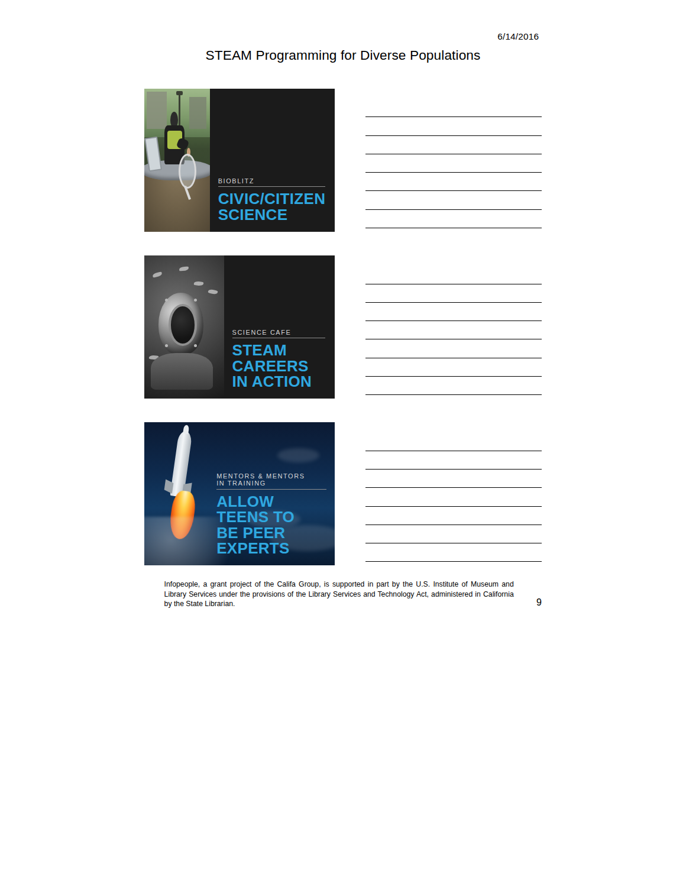6/14/2016
STEAM Programming for Diverse Populations
BioBlitz
Civic/Citizen
Science
Science Cafe
STEAM Careers
in Action
Mentors & Mentors
in Training
Allow Teens to
be Peer Experts
Infopeople, a grant project of the Califa Group, is supported in part by the U.S. Institute of Museum and Library Services under the provisions of the Library Services and Technology Act, administered in California by the State Librarian.
9